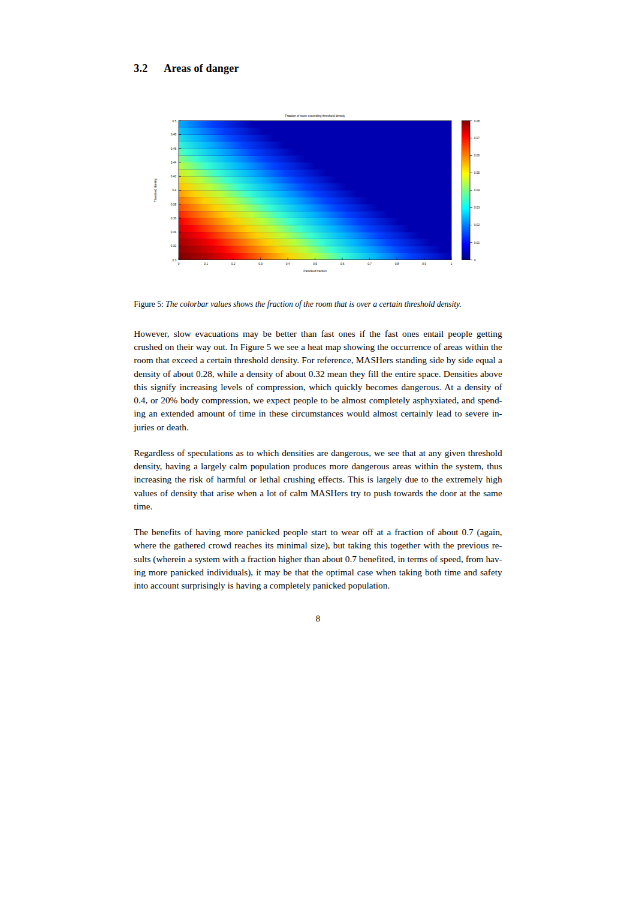3.2 Areas of danger
Fraction of room exceeding threshold density 0 0.1 0.2 0.3 0.4 0.5 0.6 0.7 0.8 0.9 1 Panicked fraction 0.3 0.32 0.34 0.36 0.38 0.4 0.42 0.44 0.46 0.48 0.5 Threshold density 0 0.01 0.02 0.03 0.04 0.05 0.06 0.07 0.08
Figure 5: The colorbar values shows the fraction of the room that is over a certain threshold density.
However, slow evacuations may be better than fast ones if the fast ones entail people getting crushed on their way out. In Figure 5 we see a heat map showing the occurrence of areas within the room that exceed a certain threshold density. For reference, MASHers standing side by side equal a density of about 0.28, while a density of about 0.32 mean they fill the entire space. Densities above this signify increasing levels of compression, which quickly becomes dangerous. At a density of 0.4, or 20% body compression, we expect people to be almost completely asphyxiated, and spending an extended amount of time in these circumstances would almost certainly lead to severe injuries or death.
Regardless of speculations as to which densities are dangerous, we see that at any given threshold density, having a largely calm population produces more dangerous areas within the system, thus increasing the risk of harmful or lethal crushing effects. This is largely due to the extremely high values of density that arise when a lot of calm MASHers try to push towards the door at the same time.
The benefits of having more panicked people start to wear off at a fraction of about 0.7 (again, where the gathered crowd reaches its minimal size), but taking this together with the previous results (wherein a system with a fraction higher than about 0.7 benefited, in terms of speed, from having more panicked individuals), it may be that the optimal case when taking both time and safety into account surprisingly is having a completely panicked population.
8